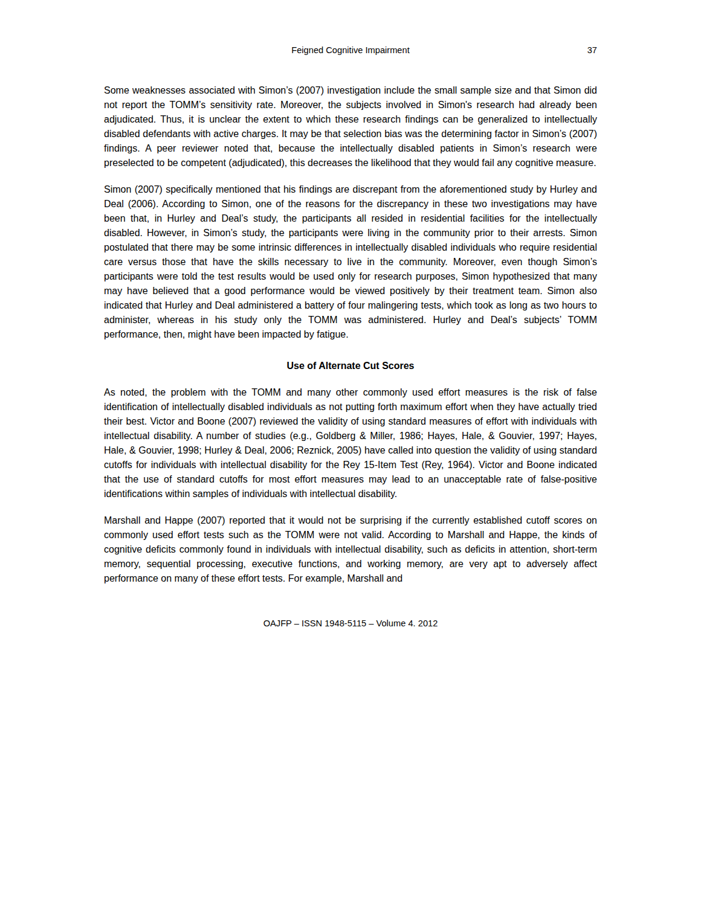Feigned Cognitive Impairment 37
Some weaknesses associated with Simon’s (2007) investigation include the small sample size and that Simon did not report the TOMM’s sensitivity rate. Moreover, the subjects involved in Simon's research had already been adjudicated. Thus, it is unclear the extent to which these research findings can be generalized to intellectually disabled defendants with active charges. It may be that selection bias was the determining factor in Simon’s (2007) findings. A peer reviewer noted that, because the intellectually disabled patients in Simon’s research were preselected to be competent (adjudicated), this decreases the likelihood that they would fail any cognitive measure.
Simon (2007) specifically mentioned that his findings are discrepant from the aforementioned study by Hurley and Deal (2006). According to Simon, one of the reasons for the discrepancy in these two investigations may have been that, in Hurley and Deal’s study, the participants all resided in residential facilities for the intellectually disabled. However, in Simon’s study, the participants were living in the community prior to their arrests. Simon postulated that there may be some intrinsic differences in intellectually disabled individuals who require residential care versus those that have the skills necessary to live in the community. Moreover, even though Simon’s participants were told the test results would be used only for research purposes, Simon hypothesized that many may have believed that a good performance would be viewed positively by their treatment team. Simon also indicated that Hurley and Deal administered a battery of four malingering tests, which took as long as two hours to administer, whereas in his study only the TOMM was administered. Hurley and Deal’s subjects’ TOMM performance, then, might have been impacted by fatigue.
Use of Alternate Cut Scores
As noted, the problem with the TOMM and many other commonly used effort measures is the risk of false identification of intellectually disabled individuals as not putting forth maximum effort when they have actually tried their best. Victor and Boone (2007) reviewed the validity of using standard measures of effort with individuals with intellectual disability. A number of studies (e.g., Goldberg & Miller, 1986; Hayes, Hale, & Gouvier, 1997; Hayes, Hale, & Gouvier, 1998; Hurley & Deal, 2006; Reznick, 2005) have called into question the validity of using standard cutoffs for individuals with intellectual disability for the Rey 15-Item Test (Rey, 1964). Victor and Boone indicated that the use of standard cutoffs for most effort measures may lead to an unacceptable rate of false-positive identifications within samples of individuals with intellectual disability.
Marshall and Happe (2007) reported that it would not be surprising if the currently established cutoff scores on commonly used effort tests such as the TOMM were not valid. According to Marshall and Happe, the kinds of cognitive deficits commonly found in individuals with intellectual disability, such as deficits in attention, short-term memory, sequential processing, executive functions, and working memory, are very apt to adversely affect performance on many of these effort tests. For example, Marshall and
OAJFP – ISSN 1948-5115 – Volume 4. 2012